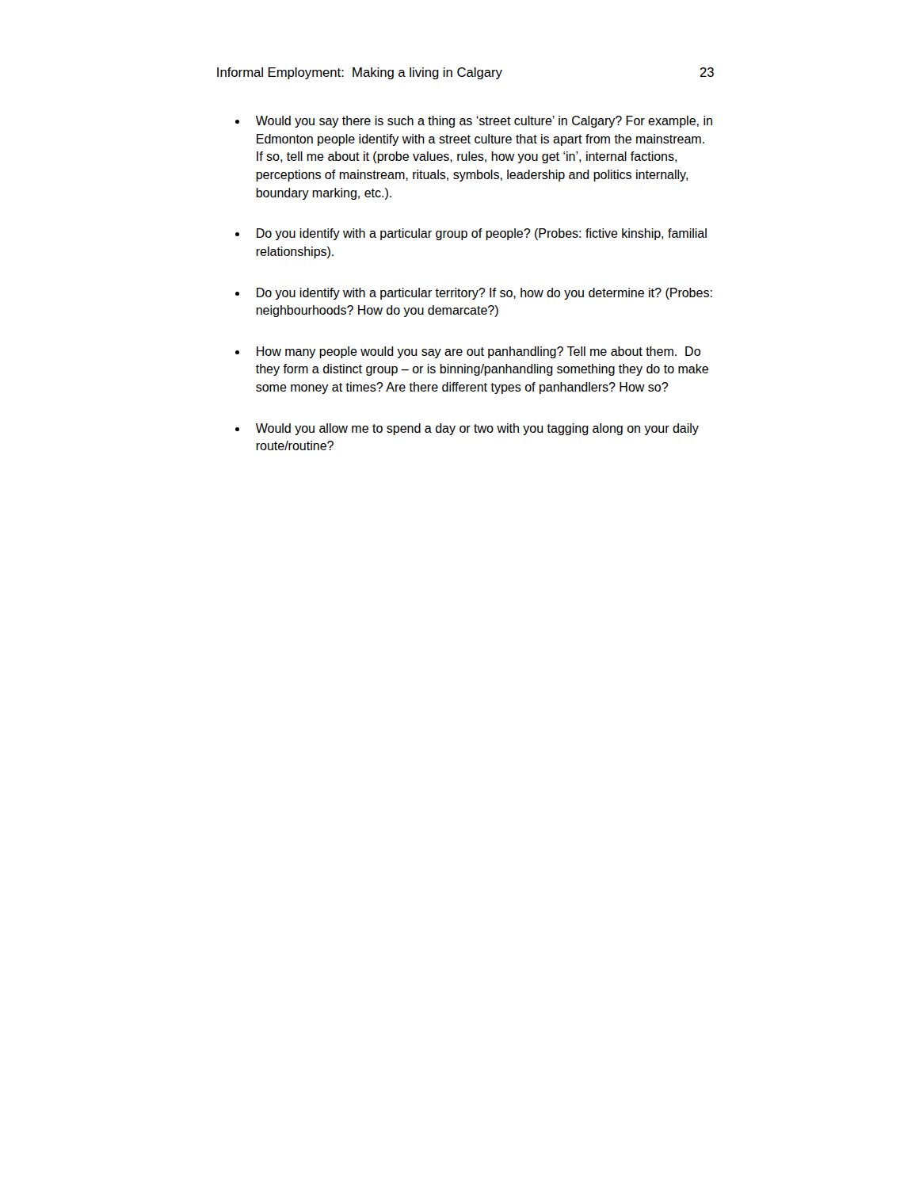Informal Employment: Making a living in Calgary 23
Would you say there is such a thing as ‘street culture’ in Calgary? For example, in Edmonton people identify with a street culture that is apart from the mainstream. If so, tell me about it (probe values, rules, how you get ‘in’, internal factions, perceptions of mainstream, rituals, symbols, leadership and politics internally, boundary marking, etc.).
Do you identify with a particular group of people? (Probes: fictive kinship, familial relationships).
Do you identify with a particular territory? If so, how do you determine it? (Probes: neighbourhoods? How do you demarcate?)
How many people would you say are out panhandling? Tell me about them. Do they form a distinct group – or is binning/panhandling something they do to make some money at times? Are there different types of panhandlers? How so?
Would you allow me to spend a day or two with you tagging along on your daily route/routine?